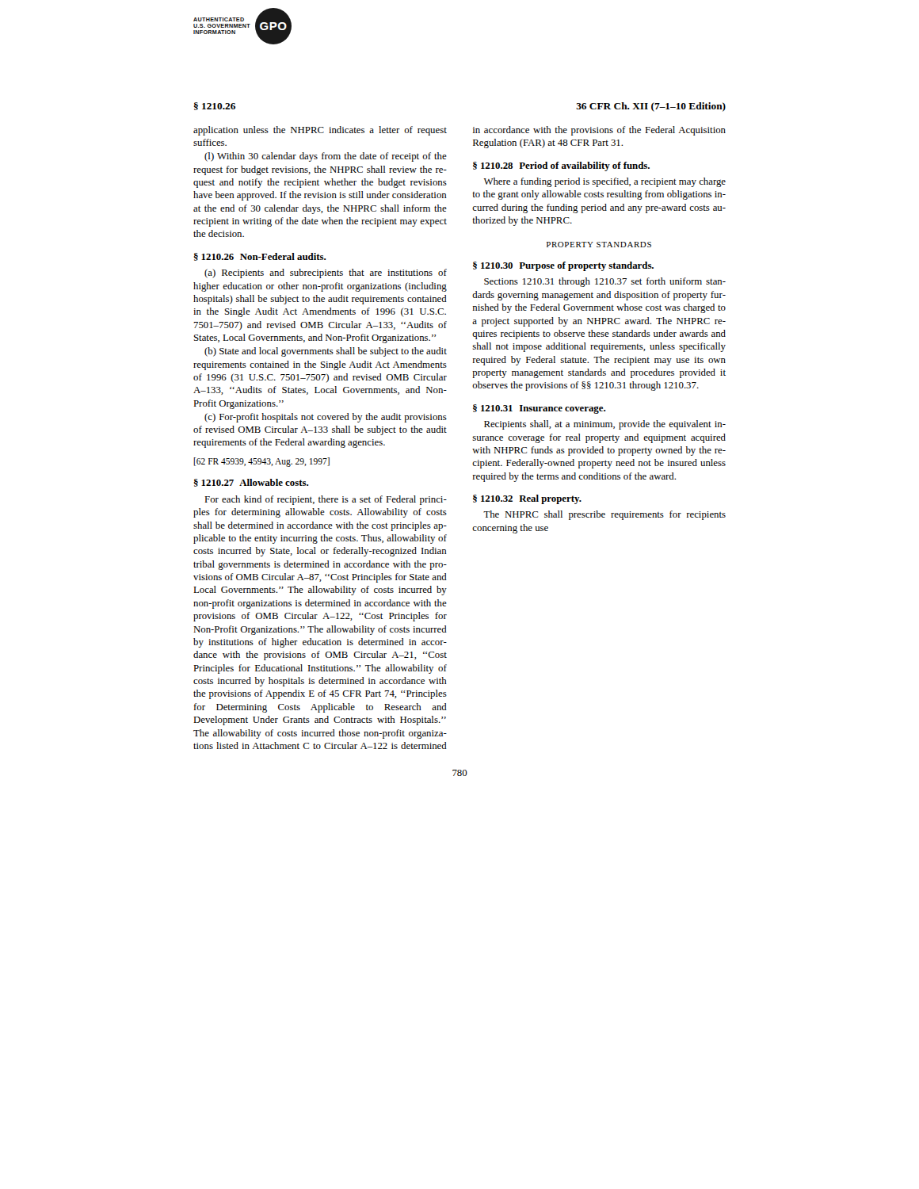Authenticated U.S. Government Information
GPO
§ 1210.26
36 CFR Ch. XII (7–1–10 Edition)
application unless the NHPRC indicates a letter of request suffices.
(l) Within 30 calendar days from the date of receipt of the request for budget revisions, the NHPRC shall review the request and notify the recipient whether the budget revisions have been approved. If the revision is still under consideration at the end of 30 calendar days, the NHPRC shall inform the recipient in writing of the date when the recipient may expect the decision.
§ 1210.26 Non-Federal audits.
(a) Recipients and subrecipients that are institutions of higher education or other non-profit organizations (including hospitals) shall be subject to the audit requirements contained in the Single Audit Act Amendments of 1996 (31 U.S.C. 7501–7507) and revised OMB Circular A–133, ‘‘Audits of States, Local Governments, and Non-Profit Organizations.’’
(b) State and local governments shall be subject to the audit requirements contained in the Single Audit Act Amendments of 1996 (31 U.S.C. 7501–7507) and revised OMB Circular A–133, ‘‘Audits of States, Local Governments, and Non-Profit Organizations.’’
(c) For-profit hospitals not covered by the audit provisions of revised OMB Circular A–133 shall be subject to the audit requirements of the Federal awarding agencies.
[62 FR 45939, 45943, Aug. 29, 1997]
§ 1210.27 Allowable costs.
For each kind of recipient, there is a set of Federal principles for determining allowable costs. Allowability of costs shall be determined in accordance with the cost principles applicable to the entity incurring the costs. Thus, allowability of costs incurred by State, local or federally-recognized Indian tribal governments is determined in accordance with the provisions of OMB Circular A–87, ‘‘Cost Principles for State and Local Governments.’’ The allowability of costs incurred by non-profit organizations is determined in accordance with the provisions of OMB Circular A–122, ‘‘Cost Principles for Non-Profit Organizations.’’ The allowability of costs incurred by institutions of higher education is determined in accordance with the provisions of OMB Circular A–21, ‘‘Cost Principles for Educational Institutions.’’ The allowability of costs incurred by hospitals is determined in accordance with the provisions of Appendix E of 45 CFR Part 74, ‘‘Principles for Determining Costs Applicable to Research and Development Under Grants and Contracts with Hospitals.’’ The allowability of costs incurred those non-profit organizations listed in Attachment C to Circular A–122 is determined in accordance with the provisions of the Federal Acquisition Regulation (FAR) at 48 CFR Part 31.
§ 1210.28 Period of availability of funds.
Where a funding period is specified, a recipient may charge to the grant only allowable costs resulting from obligations incurred during the funding period and any pre-award costs authorized by the NHPRC.
Property Standards
§ 1210.30 Purpose of property standards.
Sections 1210.31 through 1210.37 set forth uniform standards governing management and disposition of property furnished by the Federal Government whose cost was charged to a project supported by an NHPRC award. The NHPRC requires recipients to observe these standards under awards and shall not impose additional requirements, unless specifically required by Federal statute. The recipient may use its own property management standards and procedures provided it observes the provisions of §§ 1210.31 through 1210.37.
§ 1210.31 Insurance coverage.
Recipients shall, at a minimum, provide the equivalent insurance coverage for real property and equipment acquired with NHPRC funds as provided to property owned by the recipient. Federally-owned property need not be insured unless required by the terms and conditions of the award.
§ 1210.32 Real property.
The NHPRC shall prescribe requirements for recipients concerning the use
780